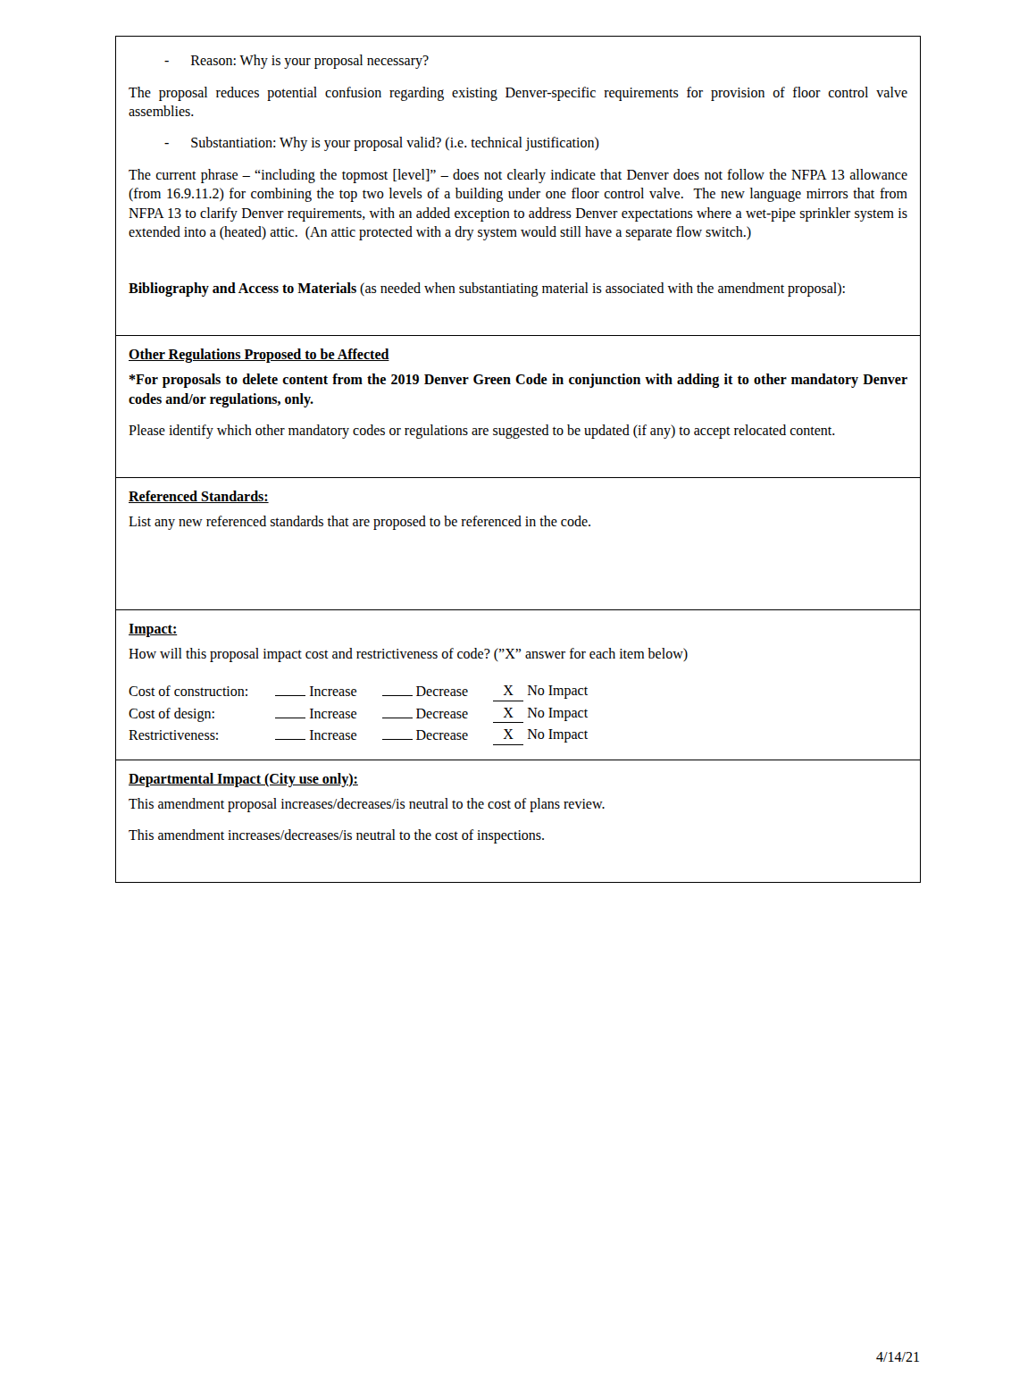- Reason: Why is your proposal necessary?
The proposal reduces potential confusion regarding existing Denver-specific requirements for provision of floor control valve assemblies.
- Substantiation: Why is your proposal valid? (i.e. technical justification)
The current phrase – “including the topmost [level]” – does not clearly indicate that Denver does not follow the NFPA 13 allowance (from 16.9.11.2) for combining the top two levels of a building under one floor control valve. The new language mirrors that from NFPA 13 to clarify Denver requirements, with an added exception to address Denver expectations where a wet-pipe sprinkler system is extended into a (heated) attic. (An attic protected with a dry system would still have a separate flow switch.)
Bibliography and Access to Materials (as needed when substantiating material is associated with the amendment proposal):
Other Regulations Proposed to be Affected
*For proposals to delete content from the 2019 Denver Green Code in conjunction with adding it to other mandatory Denver codes and/or regulations, only.
Please identify which other mandatory codes or regulations are suggested to be updated (if any) to accept relocated content.
Referenced Standards:
List any new referenced standards that are proposed to be referenced in the code.
Impact:
How will this proposal impact cost and restrictiveness of code? (”X” answer for each item below)
| Cost of construction: | Increase | Decrease | X No Impact |
| Cost of design: | Increase | Decrease | X No Impact |
| Restrictiveness: | Increase | Decrease | X No Impact |
Departmental Impact (City use only):
This amendment proposal increases/decreases/is neutral to the cost of plans review.
This amendment increases/decreases/is neutral to the cost of inspections.
4/14/21